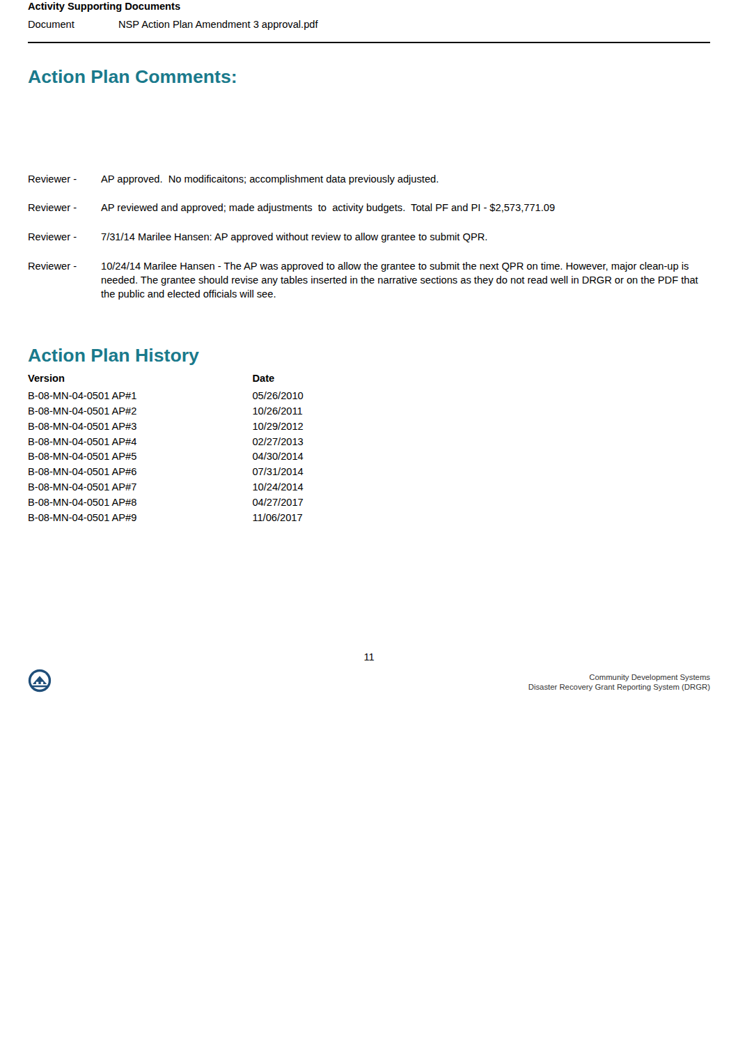Activity Supporting Documents
Document
NSP Action Plan Amendment 3 approval.pdf
Action Plan Comments:
Reviewer -
AP approved. No modificaitons; accomplishment data previously adjusted.
Reviewer -
AP reviewed and approved; made adjustments to activity budgets. Total PF and PI - $2,573,771.09
Reviewer -
7/31/14 Marilee Hansen: AP approved without review to allow grantee to submit QPR.
Reviewer -
10/24/14 Marilee Hansen - The AP was approved to allow the grantee to submit the next QPR on time. However, major clean-up is needed. The grantee should revise any tables inserted in the narrative sections as they do not read well in DRGR or on the PDF that the public and elected officials will see.
Action Plan History
| Version | Date |
| --- | --- |
| B-08-MN-04-0501 AP#1 | 05/26/2010 |
| B-08-MN-04-0501 AP#2 | 10/26/2011 |
| B-08-MN-04-0501 AP#3 | 10/29/2012 |
| B-08-MN-04-0501 AP#4 | 02/27/2013 |
| B-08-MN-04-0501 AP#5 | 04/30/2014 |
| B-08-MN-04-0501 AP#6 | 07/31/2014 |
| B-08-MN-04-0501 AP#7 | 10/24/2014 |
| B-08-MN-04-0501 AP#8 | 04/27/2017 |
| B-08-MN-04-0501 AP#9 | 11/06/2017 |
11
Community Development Systems
Disaster Recovery Grant Reporting System (DRGR)